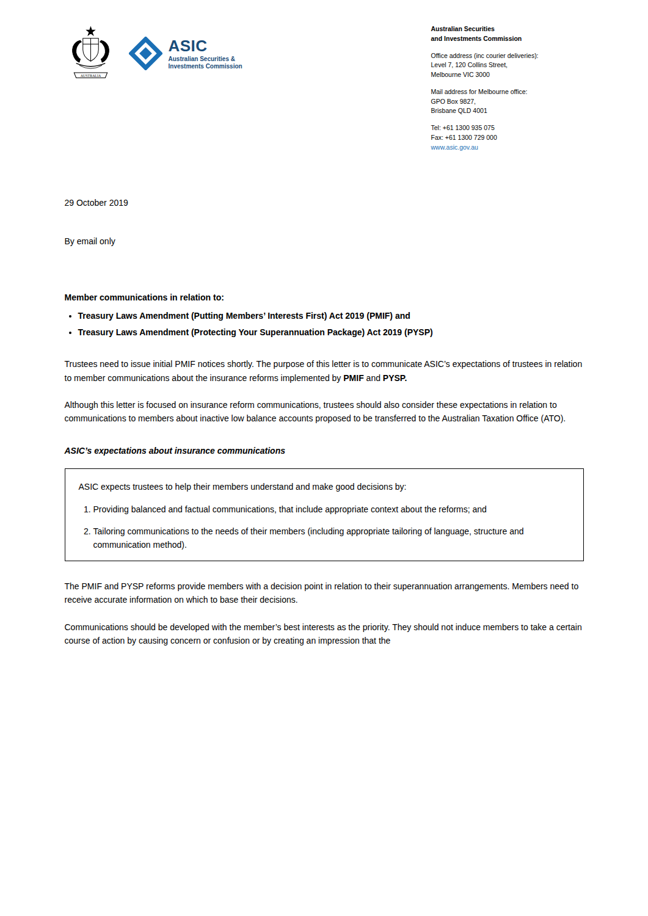AUSTRALIA
ASIC
Australian Securities &
Investments Commission
Australian Securities
and Investments Commission
Office address (inc courier deliveries):
Level 7, 120 Collins Street,
Melbourne VIC 3000
Mail address for Melbourne office:
GPO Box 9827,
Brisbane QLD 4001
Tel: +61 1300 935 075
Fax: +61 1300 729 000
www.asic.gov.au
29 October 2019
By email only
Member communications in relation to:
Treasury Laws Amendment (Putting Members’ Interests First) Act 2019 (PMIF) and
Treasury Laws Amendment (Protecting Your Superannuation Package) Act 2019 (PYSP)
Trustees need to issue initial PMIF notices shortly. The purpose of this letter is to communicate ASIC’s expectations of trustees in relation to member communications about the insurance reforms implemented by PMIF and PYSP.
Although this letter is focused on insurance reform communications, trustees should also consider these expectations in relation to communications to members about inactive low balance accounts proposed to be transferred to the Australian Taxation Office (ATO).
ASIC’s expectations about insurance communications
ASIC expects trustees to help their members understand and make good decisions by:
Providing balanced and factual communications, that include appropriate context about the reforms; and
Tailoring communications to the needs of their members (including appropriate tailoring of language, structure and communication method).
The PMIF and PYSP reforms provide members with a decision point in relation to their superannuation arrangements. Members need to receive accurate information on which to base their decisions.
Communications should be developed with the member’s best interests as the priority. They should not induce members to take a certain course of action by causing concern or confusion or by creating an impression that the